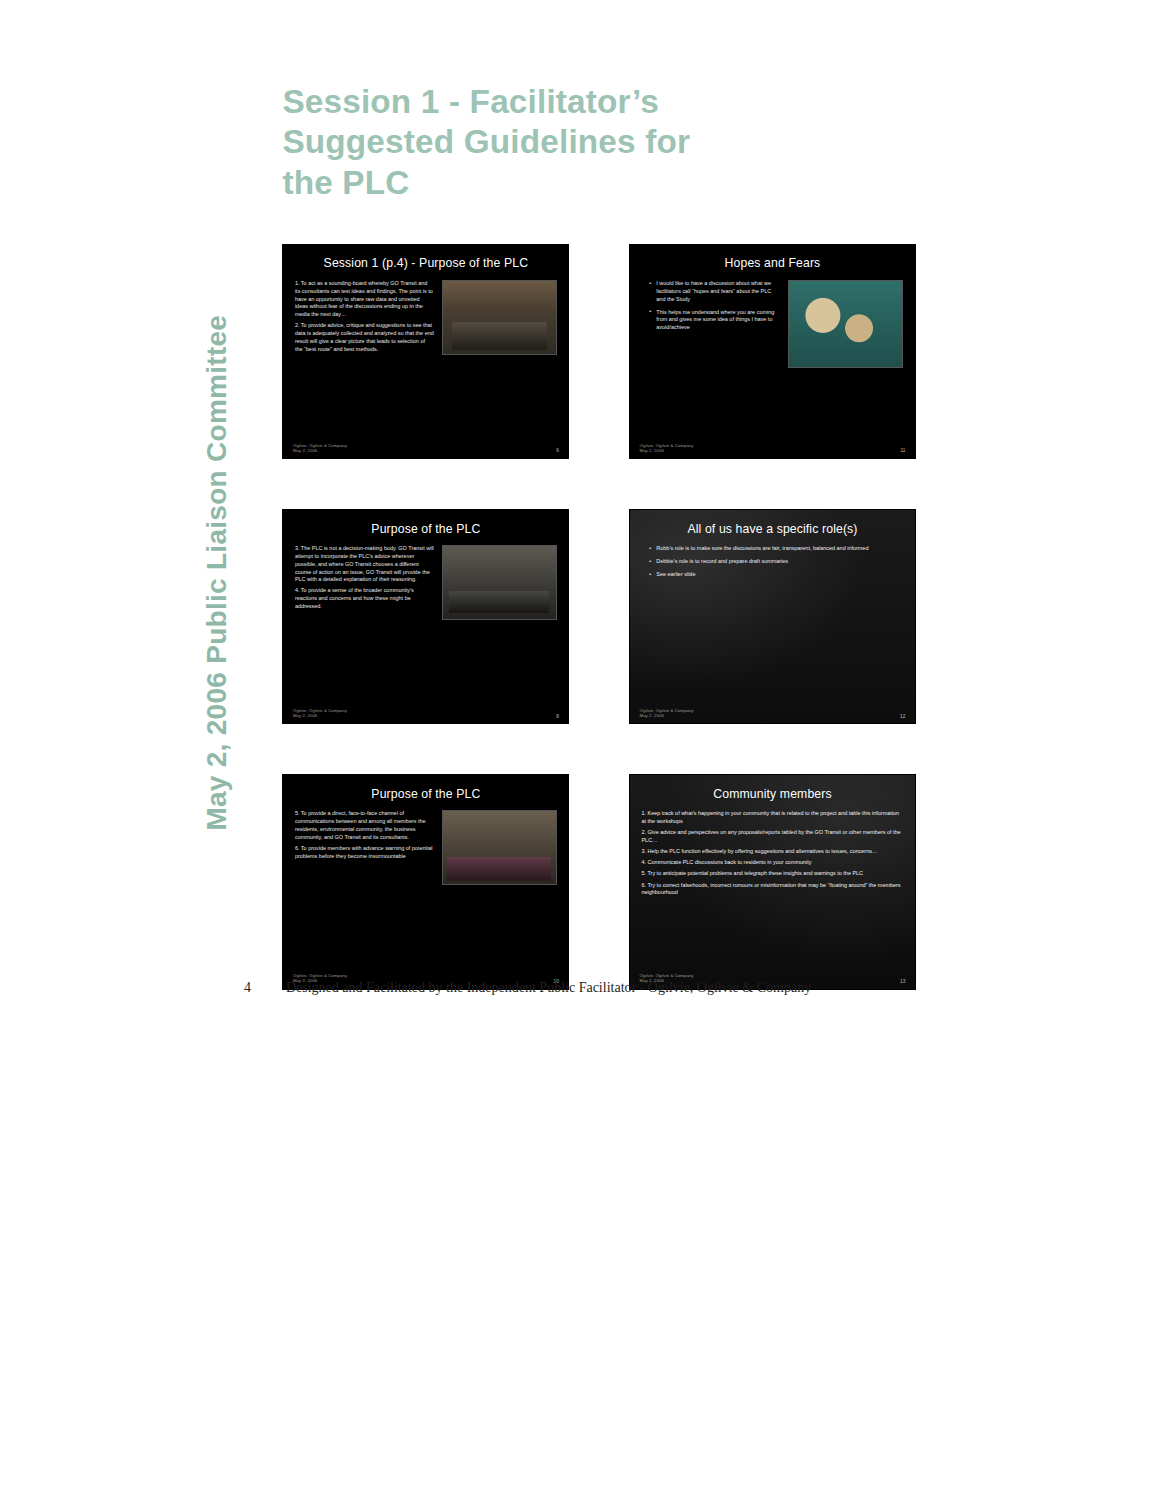May 2, 2006 Public Liaison Committee
Session 1 - Facilitator’s
Suggested Guidelines for
the PLC
Session 1 (p.4) - Purpose of the PLC
1. To act as a sounding-board whereby GO Transit and its consultants can test ideas and findings. The point is to have an opportunity to share raw data and unvetted ideas without fear of the discussions ending up in the media the next day…
2. To provide advice, critique and suggestions to see that data is adequately collected and analyzed so that the end result will give a clear picture that leads to selection of the “best route” and best methods.
Ogilvie, Ogilvie & Company
May 2, 2006
6
Hopes and Fears
I would like to have a discussion about what we facilitators call “hopes and fears” about the PLC and the Study
This helps me understand where you are coming from and gives me some idea of things I have to avoid/achieve
Ogilvie, Ogilvie & Company
May 2, 2006
11
Purpose of the PLC
3. The PLC is not a decision-making body. GO Transit will attempt to incorporate the PLC’s advice wherever possible, and where GO Transit chooses a different course of action on an issue, GO Transit will provide the PLC with a detailed explanation of their reasoning.
4. To provide a sense of the broader community’s reactions and concerns and how these might be addressed.
Ogilvie, Ogilvie & Company
May 2, 2006
8
All of us have a specific role(s)
Robb’s role is to make sure the discussions are fair, transparent, balanced and informed
Debbie’s role is to record and prepare draft summaries
See earlier slide
Ogilvie, Ogilvie & Company
May 2, 2006
12
Purpose of the PLC
5. To provide a direct, face-to-face channel of communications between and among all members the residents, environmental community, the business community, and GO Transit and its consultants.
6. To provide members with advance warning of potential problems before they become insurmountable
Ogilvie, Ogilvie & Company
May 2, 2006
10
Community members
1. Keep track of what’s happening in your community that is related to the project and table this information at the workshops
2. Give advice and perspectives on any proposals/reports tabled by the GO Transit or other members of the PLC…
3. Help the PLC function effectively by offering suggestions and alternatives to issues, concerns…
4. Communicate PLC discussions back to residents in your community
5. Try to anticipate potential problems and telegraph these insights and warnings to the PLC
6. Try to correct falsehoods, incorrect rumours or misinformation that may be “floating around” the members neighbourhood
Ogilvie, Ogilvie & Company
May 2, 2006
13
4 Designed and Facilitated by the Independent Public Facilitator - Ogilvie, Ogilvie & Company